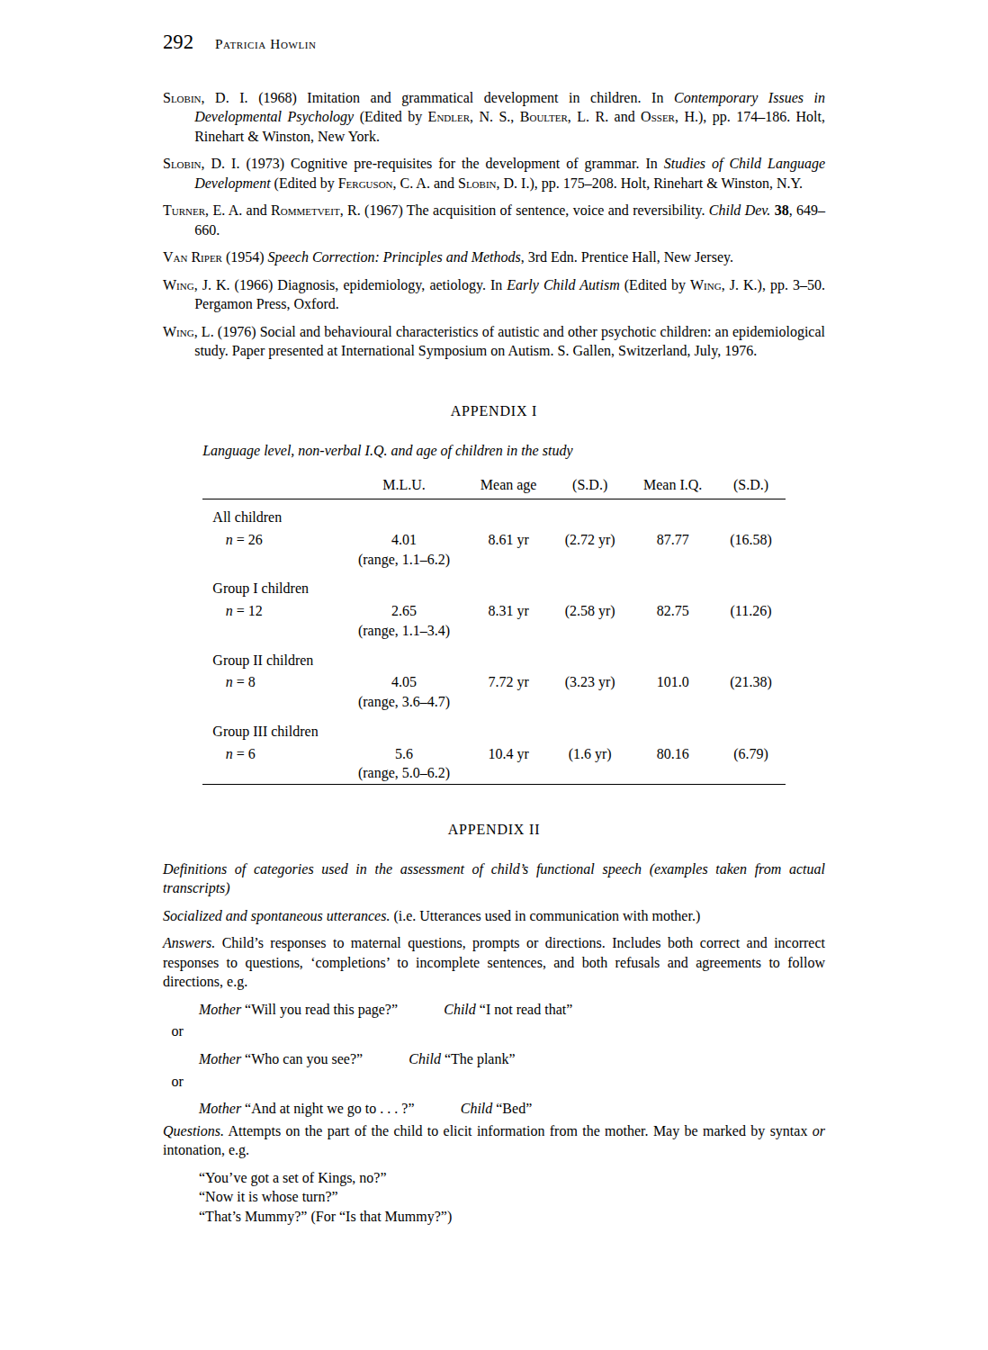292 Patricia Howlin
Slobin, D. I. (1968) Imitation and grammatical development in children. In Contemporary Issues in Developmental Psychology (Edited by Endler, N. S., Boulter, L. R. and Osser, H.), pp. 174–186. Holt, Rinehart & Winston, New York.
Slobin, D. I. (1973) Cognitive pre-requisites for the development of grammar. In Studies of Child Language Development (Edited by Ferguson, C. A. and Slobin, D. I.), pp. 175–208. Holt, Rinehart & Winston, N.Y.
Turner, E. A. and Rommetveit, R. (1967) The acquisition of sentence, voice and reversibility. Child Dev. 38, 649–660.
Van Riper (1954) Speech Correction: Principles and Methods, 3rd Edn. Prentice Hall, New Jersey.
Wing, J. K. (1966) Diagnosis, epidemiology, aetiology. In Early Child Autism (Edited by Wing, J. K.), pp. 3–50. Pergamon Press, Oxford.
Wing, L. (1976) Social and behavioural characteristics of autistic and other psychotic children: an epidemiological study. Paper presented at International Symposium on Autism. S. Gallen, Switzerland, July, 1976.
APPENDIX I
Language level, non-verbal I.Q. and age of children in the study
| | M.L.U. | Mean age | (S.D.) | Mean I.Q. | (S.D.) |
| --- | --- | --- | --- | --- | --- |
| All children | | | | | |
| n = 26 | 4.01 (range, 1.1–6.2) | 8.61 yr | (2.72 yr) | 87.77 | (16.58) |
| Group I children | | | | | |
| n = 12 | 2.65 (range, 1.1–3.4) | 8.31 yr | (2.58 yr) | 82.75 | (11.26) |
| Group II children | | | | | |
| n = 8 | 4.05 (range, 3.6–4.7) | 7.72 yr | (3.23 yr) | 101.0 | (21.38) |
| Group III children | | | | | |
| n = 6 | 5.6 (range, 5.0–6.2) | 10.4 yr | (1.6 yr) | 80.16 | (6.79) |
APPENDIX II
Definitions of categories used in the assessment of child’s functional speech (examples taken from actual transcripts)
Socialized and spontaneous utterances. (i.e. Utterances used in communication with mother.)
Answers. Child’s responses to maternal questions, prompts or directions. Includes both correct and incorrect responses to questions, ‘completions’ to incomplete sentences, and both refusals and agreements to follow directions, e.g.
Mother “Will you read this page?”Child “I not read that”
or
Mother “Who can you see?”Child “The plank”
or
Mother “And at night we go to . . . ?”Child “Bed”
Questions. Attempts on the part of the child to elicit information from the mother. May be marked by syntax or intonation, e.g.
“You’ve got a set of Kings, no?”
“Now it is whose turn?”
“That’s Mummy?” (For “Is that Mummy?”)